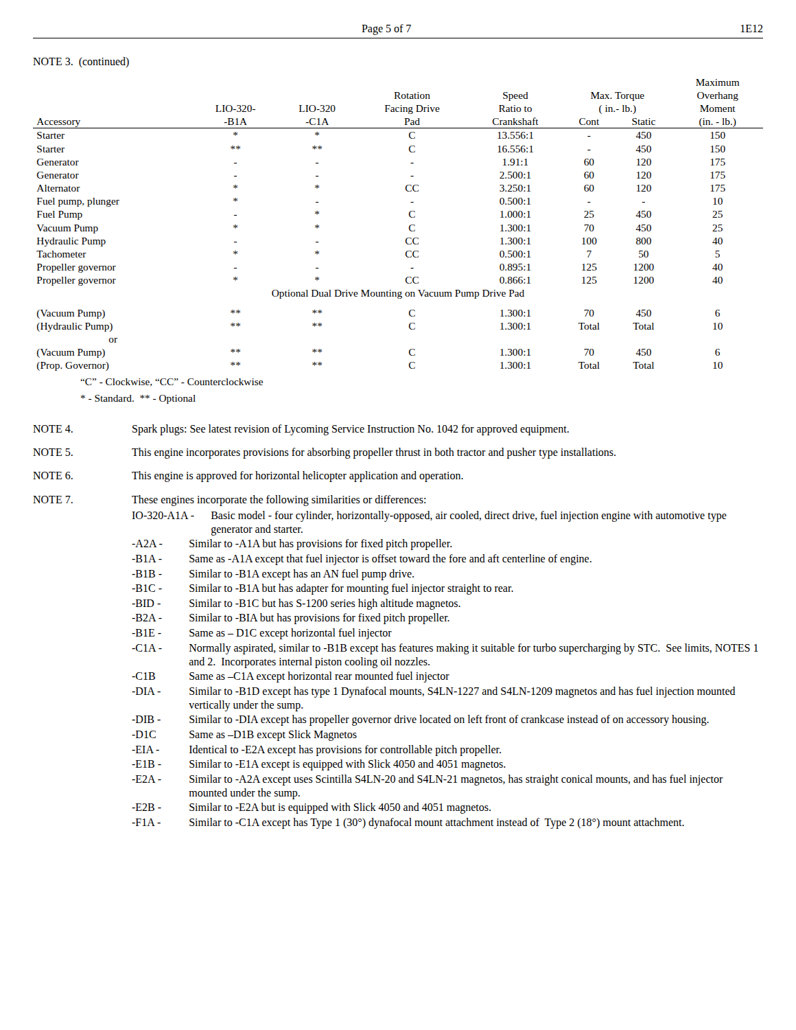Page 5 of 7
1E12
NOTE 3. (continued)
| | | | | | | Maximum |
| --- | --- | --- | --- | --- | --- | --- |
| | | | Rotation | Speed | Max. Torque | Overhang |
| | LIO-320- | LIO-320 | Facing Drive | Ratio to | ( in.- lb.) | Moment |
| Accessory | -B1A | -C1A | Pad | Crankshaft | Cont | Static | (in. - lb.) |
| Starter | * | * | C | 13.556:1 | - | 450 | 150 |
| Starter | ** | ** | C | 16.556:1 | - | 450 | 150 |
| Generator | - | - | - | 1.91:1 | 60 | 120 | 175 |
| Generator | - | - | - | 2.500:1 | 60 | 120 | 175 |
| Alternator | * | * | CC | 3.250:1 | 60 | 120 | 175 |
| Fuel pump, plunger | * | - | - | 0.500:1 | - | - | 10 |
| Fuel Pump | - | * | C | 1.000:1 | 25 | 450 | 25 |
| Vacuum Pump | * | * | C | 1.300:1 | 70 | 450 | 25 |
| Hydraulic Pump | - | - | CC | 1.300:1 | 100 | 800 | 40 |
| Tachometer | * | * | CC | 0.500:1 | 7 | 50 | 5 |
| Propeller governor | - | - | - | 0.895:1 | 125 | 1200 | 40 |
| Propeller governor | * | * | CC | 0.866:1 | 125 | 1200 | 40 |
| Optional Dual Drive Mounting on Vacuum Pump Drive Pad |
| (Vacuum Pump) | ** | ** | C | 1.300:1 | 70 | 450 | 6 |
| (Hydraulic Pump) | ** | ** | C | 1.300:1 | Total | Total | 10 |
| or | | | | | | | |
| (Vacuum Pump) | ** | ** | C | 1.300:1 | 70 | 450 | 6 |
| (Prop. Governor) | ** | ** | C | 1.300:1 | Total | Total | 10 |
“C” - Clockwise, “CC” - Counterclockwise
* - Standard. ** - Optional
NOTE 4.
Spark plugs: See latest revision of Lycoming Service Instruction No. 1042 for approved equipment.
NOTE 5.
This engine incorporates provisions for absorbing propeller thrust in both tractor and pusher type installations.
NOTE 6.
This engine is approved for horizontal helicopter application and operation.
NOTE 7.
These engines incorporate the following similarities or differences:
IO-320-A1A -
Basic model - four cylinder, horizontally-opposed, air cooled, direct drive, fuel injection engine with automotive type generator and starter.
-A2A -
Similar to -A1A but has provisions for fixed pitch propeller.
-B1A -
Same as -A1A except that fuel injector is offset toward the fore and aft centerline of engine.
-B1B -
Similar to -B1A except has an AN fuel pump drive.
-B1C -
Similar to -B1A but has adapter for mounting fuel injector straight to rear.
-BID -
Similar to -B1C but has S-1200 series high altitude magnetos.
-B2A -
Similar to -BIA but has provisions for fixed pitch propeller.
-B1E -
Same as – D1C except horizontal fuel injector
-C1A -
Normally aspirated, similar to -B1B except has features making it suitable for turbo supercharging by STC. See limits, NOTES 1 and 2. Incorporates internal piston cooling oil nozzles.
-C1B
Same as –C1A except horizontal rear mounted fuel injector
-DIA -
Similar to -B1D except has type 1 Dynafocal mounts, S4LN-1227 and S4LN-1209 magnetos and has fuel injection mounted vertically under the sump.
-DIB -
Similar to -DIA except has propeller governor drive located on left front of crankcase instead of on accessory housing.
-D1C
Same as –D1B except Slick Magnetos
-EIA -
Identical to -E2A except has provisions for controllable pitch propeller.
-E1B -
Similar to -E1A except is equipped with Slick 4050 and 4051 magnetos.
-E2A -
Similar to -A2A except uses Scintilla S4LN-20 and S4LN-21 magnetos, has straight conical mounts, and has fuel injector mounted under the sump.
-E2B -
Similar to -E2A but is equipped with Slick 4050 and 4051 magnetos.
-F1A -
Similar to -C1A except has Type 1 (30°) dynafocal mount attachment instead of Type 2 (18°) mount attachment.